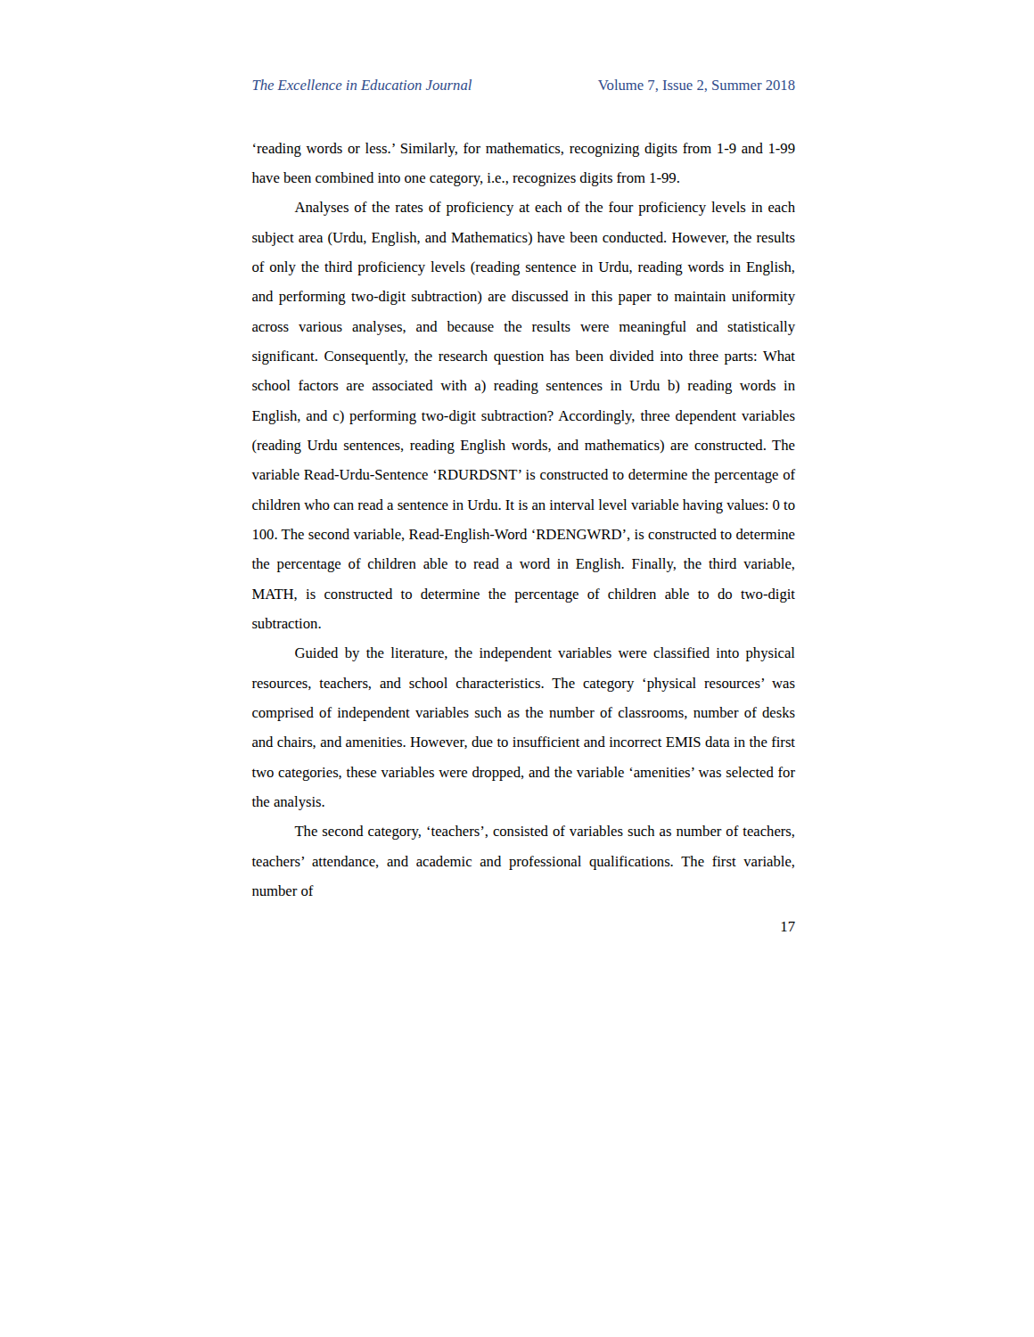The Excellence in Education Journal Volume 7, Issue 2, Summer 2018
‘reading words or less.’ Similarly, for mathematics, recognizing digits from 1-9 and 1-99 have been combined into one category, i.e., recognizes digits from 1-99.
Analyses of the rates of proficiency at each of the four proficiency levels in each subject area (Urdu, English, and Mathematics) have been conducted. However, the results of only the third proficiency levels (reading sentence in Urdu, reading words in English, and performing two-digit subtraction) are discussed in this paper to maintain uniformity across various analyses, and because the results were meaningful and statistically significant. Consequently, the research question has been divided into three parts: What school factors are associated with a) reading sentences in Urdu b) reading words in English, and c) performing two-digit subtraction? Accordingly, three dependent variables (reading Urdu sentences, reading English words, and mathematics) are constructed. The variable Read-Urdu-Sentence ‘RDURDSNT’ is constructed to determine the percentage of children who can read a sentence in Urdu. It is an interval level variable having values: 0 to 100. The second variable, Read-English-Word ‘RDENGWRD’, is constructed to determine the percentage of children able to read a word in English. Finally, the third variable, MATH, is constructed to determine the percentage of children able to do two-digit subtraction.
Guided by the literature, the independent variables were classified into physical resources, teachers, and school characteristics. The category ‘physical resources’ was comprised of independent variables such as the number of classrooms, number of desks and chairs, and amenities. However, due to insufficient and incorrect EMIS data in the first two categories, these variables were dropped, and the variable ‘amenities’ was selected for the analysis.
The second category, ‘teachers’, consisted of variables such as number of teachers, teachers’ attendance, and academic and professional qualifications. The first variable, number of
17